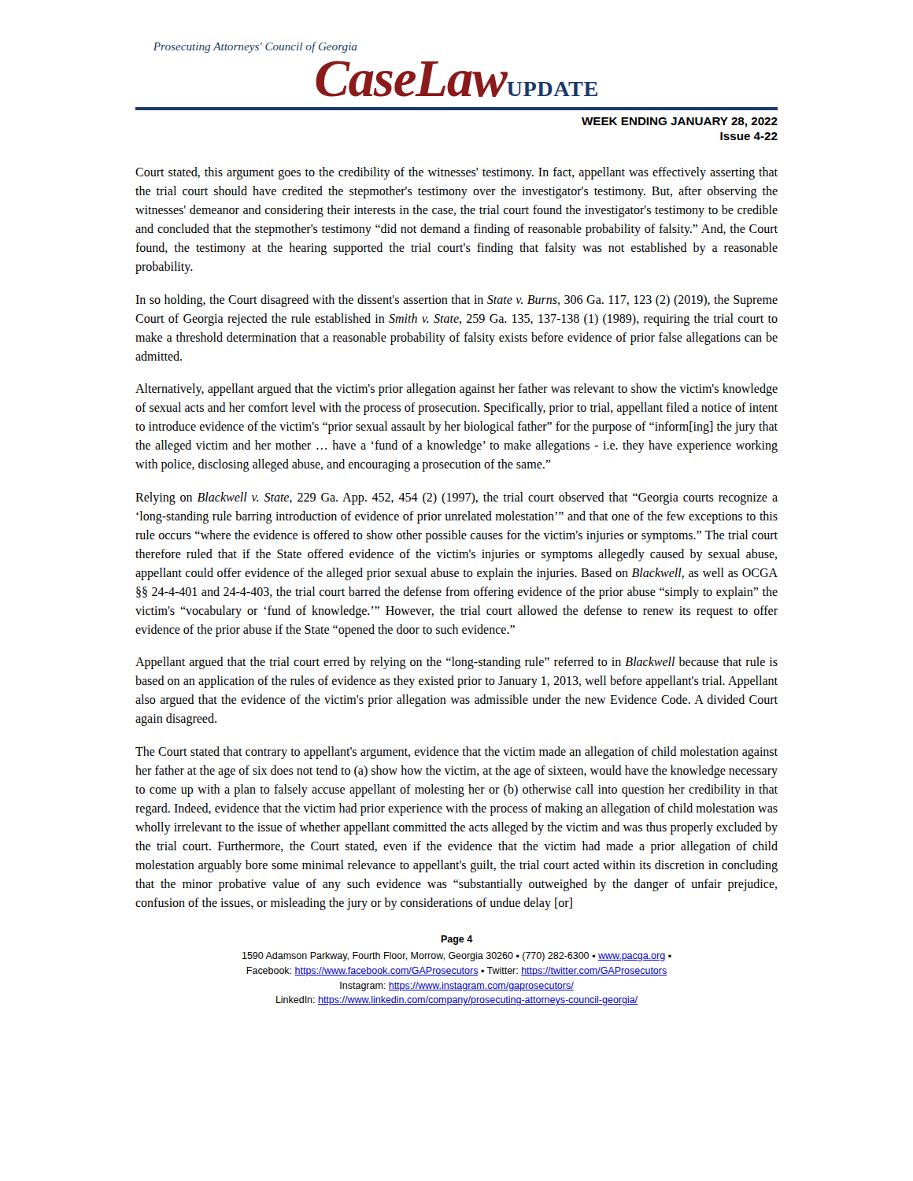Prosecuting Attorneys' Council of Georgia
CaseLawUPDATE
WEEK ENDING JANUARY 28, 2022
Issue 4-22
Court stated, this argument goes to the credibility of the witnesses' testimony. In fact, appellant was effectively asserting that the trial court should have credited the stepmother's testimony over the investigator's testimony. But, after observing the witnesses' demeanor and considering their interests in the case, the trial court found the investigator's testimony to be credible and concluded that the stepmother's testimony “did not demand a finding of reasonable probability of falsity.” And, the Court found, the testimony at the hearing supported the trial court's finding that falsity was not established by a reasonable probability.
In so holding, the Court disagreed with the dissent's assertion that in State v. Burns, 306 Ga. 117, 123 (2) (2019), the Supreme Court of Georgia rejected the rule established in Smith v. State, 259 Ga. 135, 137-138 (1) (1989), requiring the trial court to make a threshold determination that a reasonable probability of falsity exists before evidence of prior false allegations can be admitted.
Alternatively, appellant argued that the victim's prior allegation against her father was relevant to show the victim's knowledge of sexual acts and her comfort level with the process of prosecution. Specifically, prior to trial, appellant filed a notice of intent to introduce evidence of the victim's “prior sexual assault by her biological father” for the purpose of “inform[ing] the jury that the alleged victim and her mother … have a ‘fund of a knowledge’ to make allegations - i.e. they have experience working with police, disclosing alleged abuse, and encouraging a prosecution of the same.”
Relying on Blackwell v. State, 229 Ga. App. 452, 454 (2) (1997), the trial court observed that “Georgia courts recognize a ‘long-standing rule barring introduction of evidence of prior unrelated molestation’” and that one of the few exceptions to this rule occurs “where the evidence is offered to show other possible causes for the victim's injuries or symptoms.” The trial court therefore ruled that if the State offered evidence of the victim's injuries or symptoms allegedly caused by sexual abuse, appellant could offer evidence of the alleged prior sexual abuse to explain the injuries. Based on Blackwell, as well as OCGA §§ 24-4-401 and 24-4-403, the trial court barred the defense from offering evidence of the prior abuse “simply to explain” the victim's “vocabulary or ‘fund of knowledge.’” However, the trial court allowed the defense to renew its request to offer evidence of the prior abuse if the State “opened the door to such evidence.”
Appellant argued that the trial court erred by relying on the “long-standing rule” referred to in Blackwell because that rule is based on an application of the rules of evidence as they existed prior to January 1, 2013, well before appellant's trial. Appellant also argued that the evidence of the victim's prior allegation was admissible under the new Evidence Code. A divided Court again disagreed.
The Court stated that contrary to appellant's argument, evidence that the victim made an allegation of child molestation against her father at the age of six does not tend to (a) show how the victim, at the age of sixteen, would have the knowledge necessary to come up with a plan to falsely accuse appellant of molesting her or (b) otherwise call into question her credibility in that regard. Indeed, evidence that the victim had prior experience with the process of making an allegation of child molestation was wholly irrelevant to the issue of whether appellant committed the acts alleged by the victim and was thus properly excluded by the trial court. Furthermore, the Court stated, even if the evidence that the victim had made a prior allegation of child molestation arguably bore some minimal relevance to appellant's guilt, the trial court acted within its discretion in concluding that the minor probative value of any such evidence was “substantially outweighed by the danger of unfair prejudice, confusion of the issues, or misleading the jury or by considerations of undue delay [or]
Page 4
1590 Adamson Parkway, Fourth Floor, Morrow, Georgia 30260 ▪ (770) 282-6300 ▪ www.pacga.org ▪
Facebook: https://www.facebook.com/GAProsecutors ▪ Twitter: https://twitter.com/GAProsecutors
Instagram: https://www.instagram.com/gaprosecutors/
LinkedIn: https://www.linkedin.com/company/prosecuting-attorneys-council-georgia/